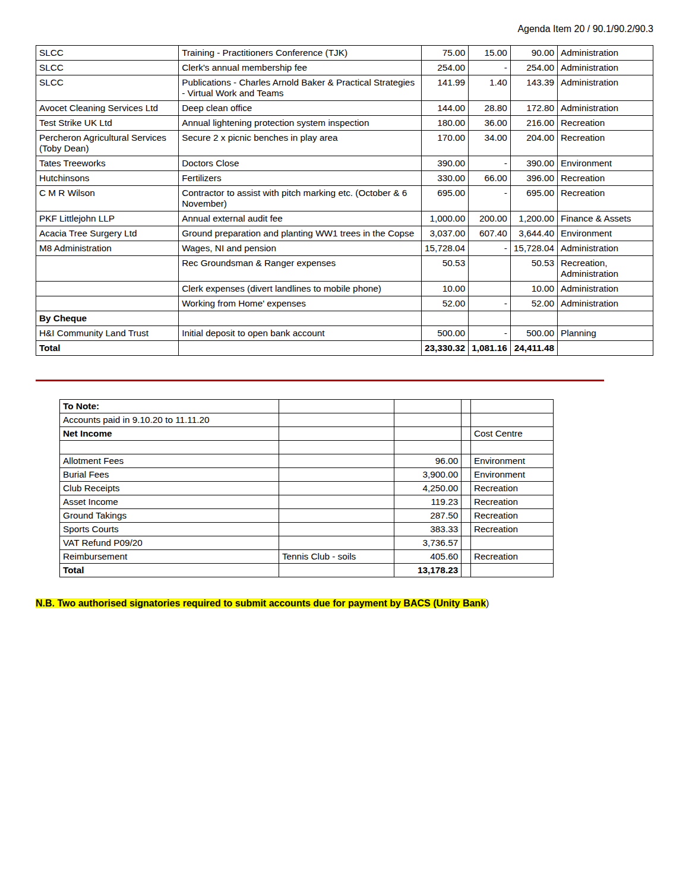Agenda Item 20 / 90.1/90.2/90.3
| SLCC | Training - Practitioners Conference (TJK) | 75.00 | 15.00 | 90.00 | Administration |
| SLCC | Clerk's annual membership fee | 254.00 | - | 254.00 | Administration |
| SLCC | Publications - Charles Arnold Baker & Practical Strategies - Virtual Work and Teams | 141.99 | 1.40 | 143.39 | Administration |
| Avocet Cleaning Services Ltd | Deep clean office | 144.00 | 28.80 | 172.80 | Administration |
| Test Strike UK Ltd | Annual lightening protection system inspection | 180.00 | 36.00 | 216.00 | Recreation |
| Percheron Agricultural Services (Toby Dean) | Secure 2 x picnic benches in play area | 170.00 | 34.00 | 204.00 | Recreation |
| Tates Treeworks | Doctors Close | 390.00 | - | 390.00 | Environment |
| Hutchinsons | Fertilizers | 330.00 | 66.00 | 396.00 | Recreation |
| C M R Wilson | Contractor to assist with pitch marking etc. (October & 6 November) | 695.00 | - | 695.00 | Recreation |
| PKF Littlejohn LLP | Annual external audit fee | 1,000.00 | 200.00 | 1,200.00 | Finance & Assets |
| Acacia Tree Surgery Ltd | Ground preparation and planting WW1 trees in the Copse | 3,037.00 | 607.40 | 3,644.40 | Environment |
| M8 Administration | Wages, NI and pension | 15,728.04 | - | 15,728.04 | Administration |
| | Rec Groundsman & Ranger expenses | 50.53 | | 50.53 | Recreation, Administration |
| | Clerk expenses (divert landlines to mobile phone) | 10.00 | | 10.00 | Administration |
| | Working from Home' expenses | 52.00 | - | 52.00 | Administration |
| By Cheque | | | | | |
| H&I Community Land Trust | Initial deposit to open bank account | 500.00 | - | 500.00 | Planning |
| Total | | 23,330.32 | 1,081.16 | 24,411.48 | |
| To Note: | | | | |
| Accounts paid in 9.10.20 to 11.11.20 | | | | |
| Net Income | | | | Cost Centre |
| Allotment Fees | | 96.00 | | Environment |
| Burial Fees | | 3,900.00 | | Environment |
| Club Receipts | | 4,250.00 | | Recreation |
| Asset Income | | 119.23 | | Recreation |
| Ground Takings | | 287.50 | | Recreation |
| Sports Courts | | 383.33 | | Recreation |
| VAT Refund P09/20 | | 3,736.57 | | |
| Reimbursement | Tennis Club - soils | 405.60 | | Recreation |
| Total | | 13,178.23 | | |
N.B. Two authorised signatories required to submit accounts due for payment by BACS (Unity Bank)